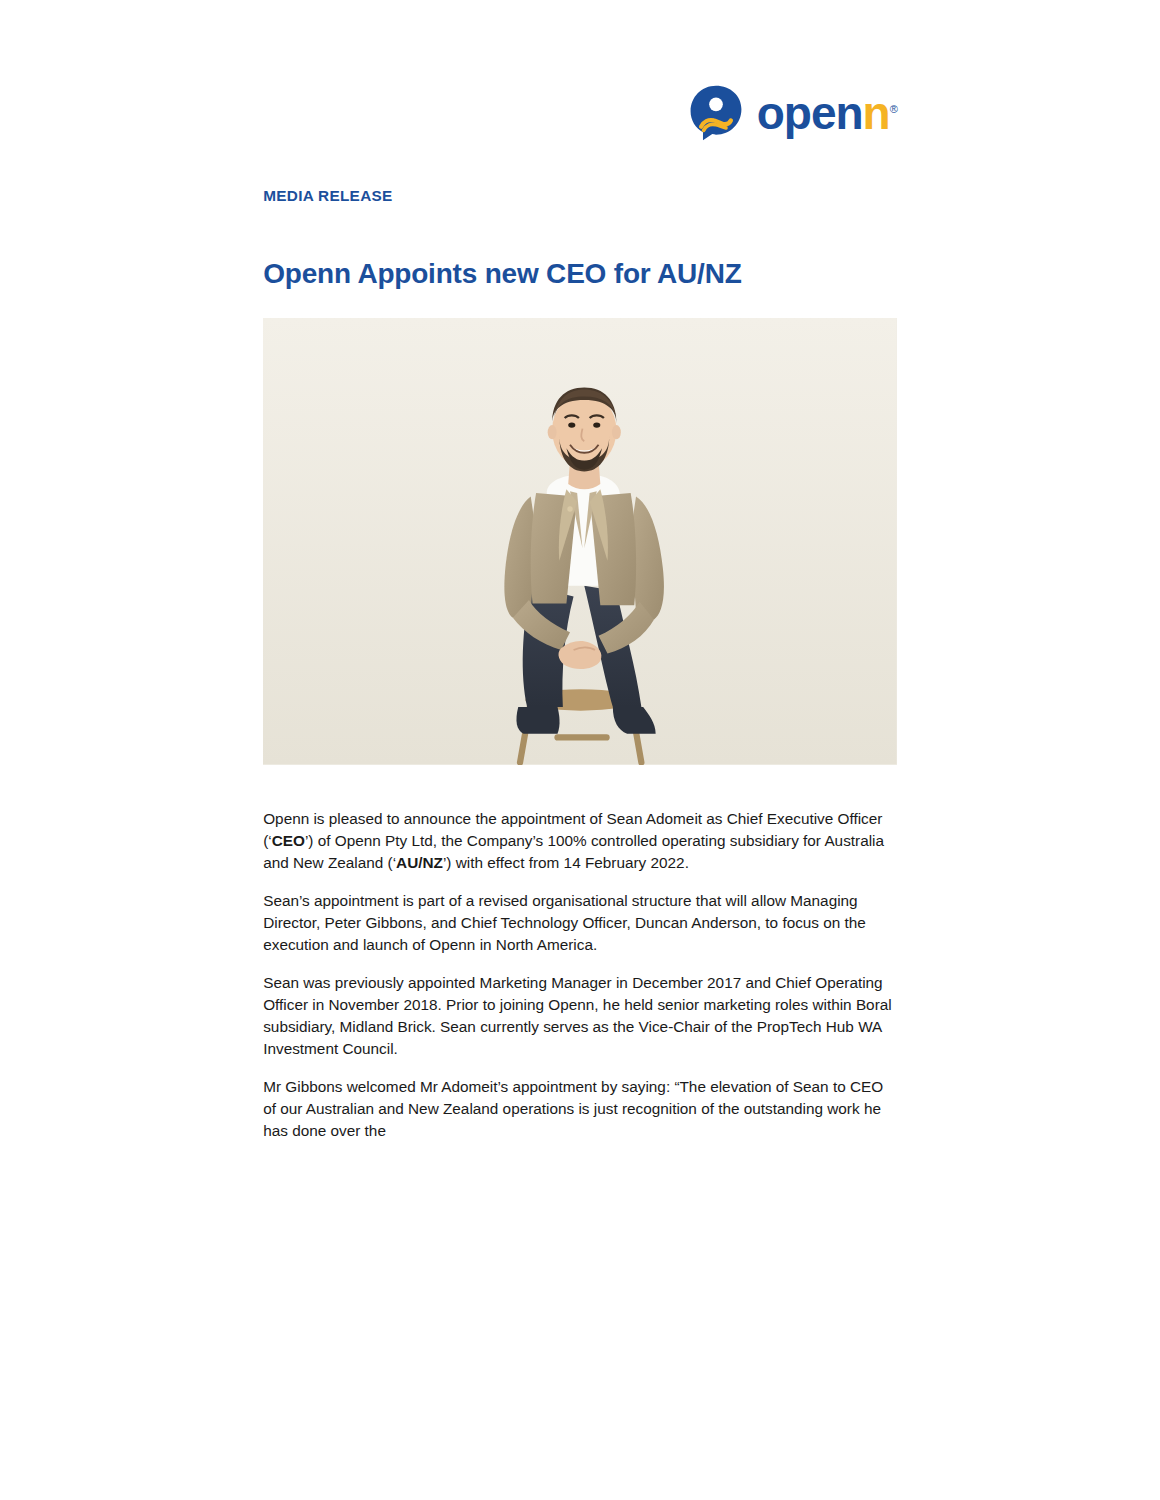openn®
MEDIA RELEASE
Openn Appoints new CEO for AU/NZ
Openn is pleased to announce the appointment of Sean Adomeit as Chief Executive Officer (‘CEO’) of Openn Pty Ltd, the Company’s 100% controlled operating subsidiary for Australia and New Zealand (‘AU/NZ’) with effect from 14 February 2022.
Sean’s appointment is part of a revised organisational structure that will allow Managing Director, Peter Gibbons, and Chief Technology Officer, Duncan Anderson, to focus on the execution and launch of Openn in North America.
Sean was previously appointed Marketing Manager in December 2017 and Chief Operating Officer in November 2018. Prior to joining Openn, he held senior marketing roles within Boral subsidiary, Midland Brick. Sean currently serves as the Vice-Chair of the PropTech Hub WA Investment Council.
Mr Gibbons welcomed Mr Adomeit’s appointment by saying: “The elevation of Sean to CEO of our Australian and New Zealand operations is just recognition of the outstanding work he has done over the